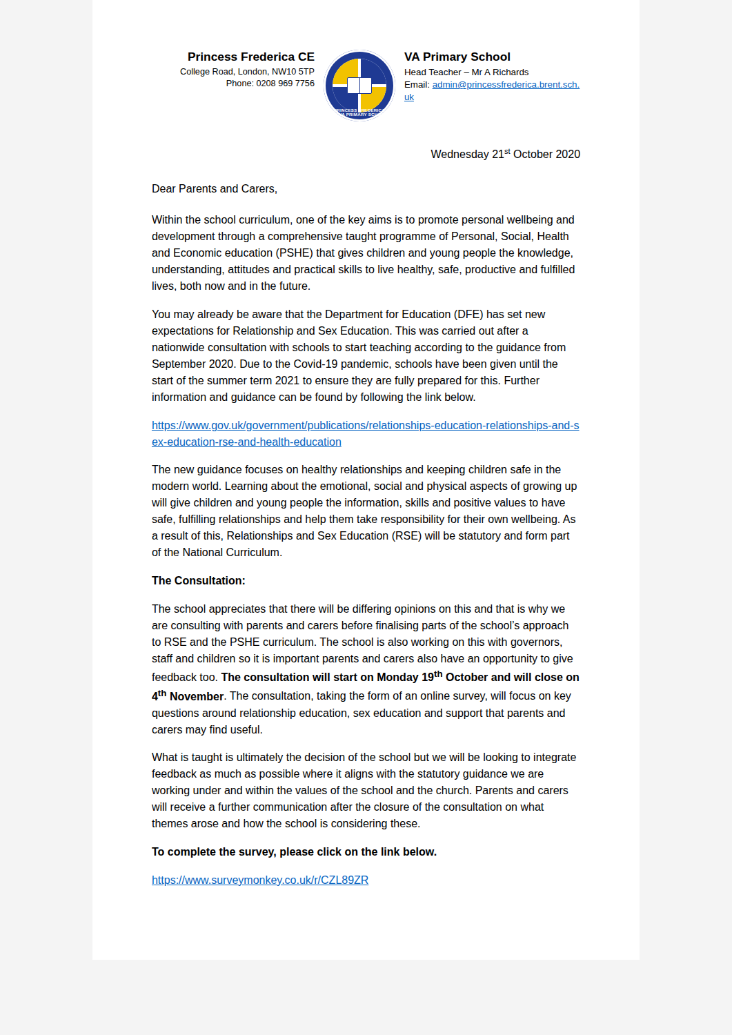Princess Frederica CE
College Road, London, NW10 5TP
Phone: 0208 969 7756
Princess Frederica
CE VA Primary School
VA Primary School
Head Teacher – Mr A Richards
Email: admin@princessfrederica.brent.sch.uk
Wednesday 21st October 2020
Dear Parents and Carers,
Within the school curriculum, one of the key aims is to promote personal wellbeing and development through a comprehensive taught programme of Personal, Social, Health and Economic education (PSHE) that gives children and young people the knowledge, understanding, attitudes and practical skills to live healthy, safe, productive and fulfilled lives, both now and in the future.
You may already be aware that the Department for Education (DFE) has set new expectations for Relationship and Sex Education. This was carried out after a nationwide consultation with schools to start teaching according to the guidance from September 2020. Due to the Covid-19 pandemic, schools have been given until the start of the summer term 2021 to ensure they are fully prepared for this. Further information and guidance can be found by following the link below.
https://www.gov.uk/government/publications/relationships-education-relationships-and-sex-education-rse-and-health-education
The new guidance focuses on healthy relationships and keeping children safe in the modern world. Learning about the emotional, social and physical aspects of growing up will give children and young people the information, skills and positive values to have safe, fulfilling relationships and help them take responsibility for their own wellbeing. As a result of this, Relationships and Sex Education (RSE) will be statutory and form part of the National Curriculum.
The Consultation:
The school appreciates that there will be differing opinions on this and that is why we are consulting with parents and carers before finalising parts of the school’s approach to RSE and the PSHE curriculum. The school is also working on this with governors, staff and children so it is important parents and carers also have an opportunity to give feedback too. The consultation will start on Monday 19th October and will close on 4th November. The consultation, taking the form of an online survey, will focus on key questions around relationship education, sex education and support that parents and carers may find useful.
What is taught is ultimately the decision of the school but we will be looking to integrate feedback as much as possible where it aligns with the statutory guidance we are working under and within the values of the school and the church. Parents and carers will receive a further communication after the closure of the consultation on what themes arose and how the school is considering these.
To complete the survey, please click on the link below.
https://www.surveymonkey.co.uk/r/CZL89ZR